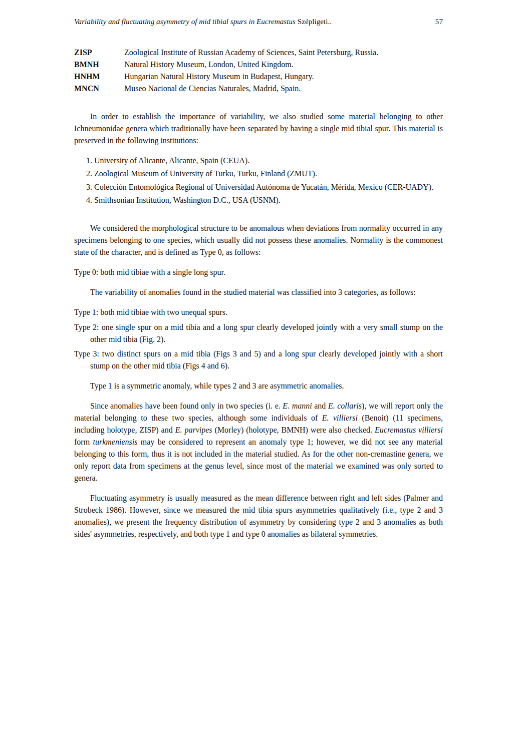Variability and fluctuating asymmetry of mid tibial spurs in Eucremastus Szépligeti.. 57
ZISP
Zoological Institute of Russian Academy of Sciences, Saint Petersburg, Russia.
BMNH
Natural History Museum, London, United Kingdom.
HNHM
Hungarian Natural History Museum in Budapest, Hungary.
MNCN
Museo Nacional de Ciencias Naturales, Madrid, Spain.
In order to establish the importance of variability, we also studied some material belonging to other Ichneumonidae genera which traditionally have been separated by having a single mid tibial spur. This material is preserved in the following institutions:
University of Alicante, Alicante, Spain (CEUA).
Zoological Museum of University of Turku, Turku, Finland (ZMUT).
Colección Entomológica Regional of Universidad Autónoma de Yucatán, Mérida, Mexico (CER-UADY).
Smithsonian Institution, Washington D.C., USA (USNM).
We considered the morphological structure to be anomalous when deviations from normality occurred in any specimens belonging to one species, which usually did not possess these anomalies. Normality is the commonest state of the character, and is defined as Type 0, as follows:
Type 0: both mid tibiae with a single long spur.
The variability of anomalies found in the studied material was classified into 3 categories, as follows:
Type 1: both mid tibiae with two unequal spurs.
Type 2: one single spur on a mid tibia and a long spur clearly developed jointly with a very small stump on the other mid tibia (Fig. 2).
Type 3: two distinct spurs on a mid tibia (Figs 3 and 5) and a long spur clearly developed jointly with a short stump on the other mid tibia (Figs 4 and 6).
Type 1 is a symmetric anomaly, while types 2 and 3 are asymmetric anomalies.
Since anomalies have been found only in two species (i. e. E. manni and E. collaris), we will report only the material belonging to these two species, although some individuals of E. villiersi (Benoit) (11 specimens, including holotype, ZISP) and E. parvipes (Morley) (holotype, BMNH) were also checked. Eucremastus villiersi form turkmeniensis may be considered to represent an anomaly type 1; however, we did not see any material belonging to this form, thus it is not included in the material studied. As for the other non-cremastine genera, we only report data from specimens at the genus level, since most of the material we examined was only sorted to genera.
Fluctuating asymmetry is usually measured as the mean difference between right and left sides (Palmer and Strobeck 1986). However, since we measured the mid tibia spurs asymmetries qualitatively (i.e., type 2 and 3 anomalies), we present the frequency distribution of asymmetry by considering type 2 and 3 anomalies as both sides' asymmetries, respectively, and both type 1 and type 0 anomalies as bilateral symmetries.